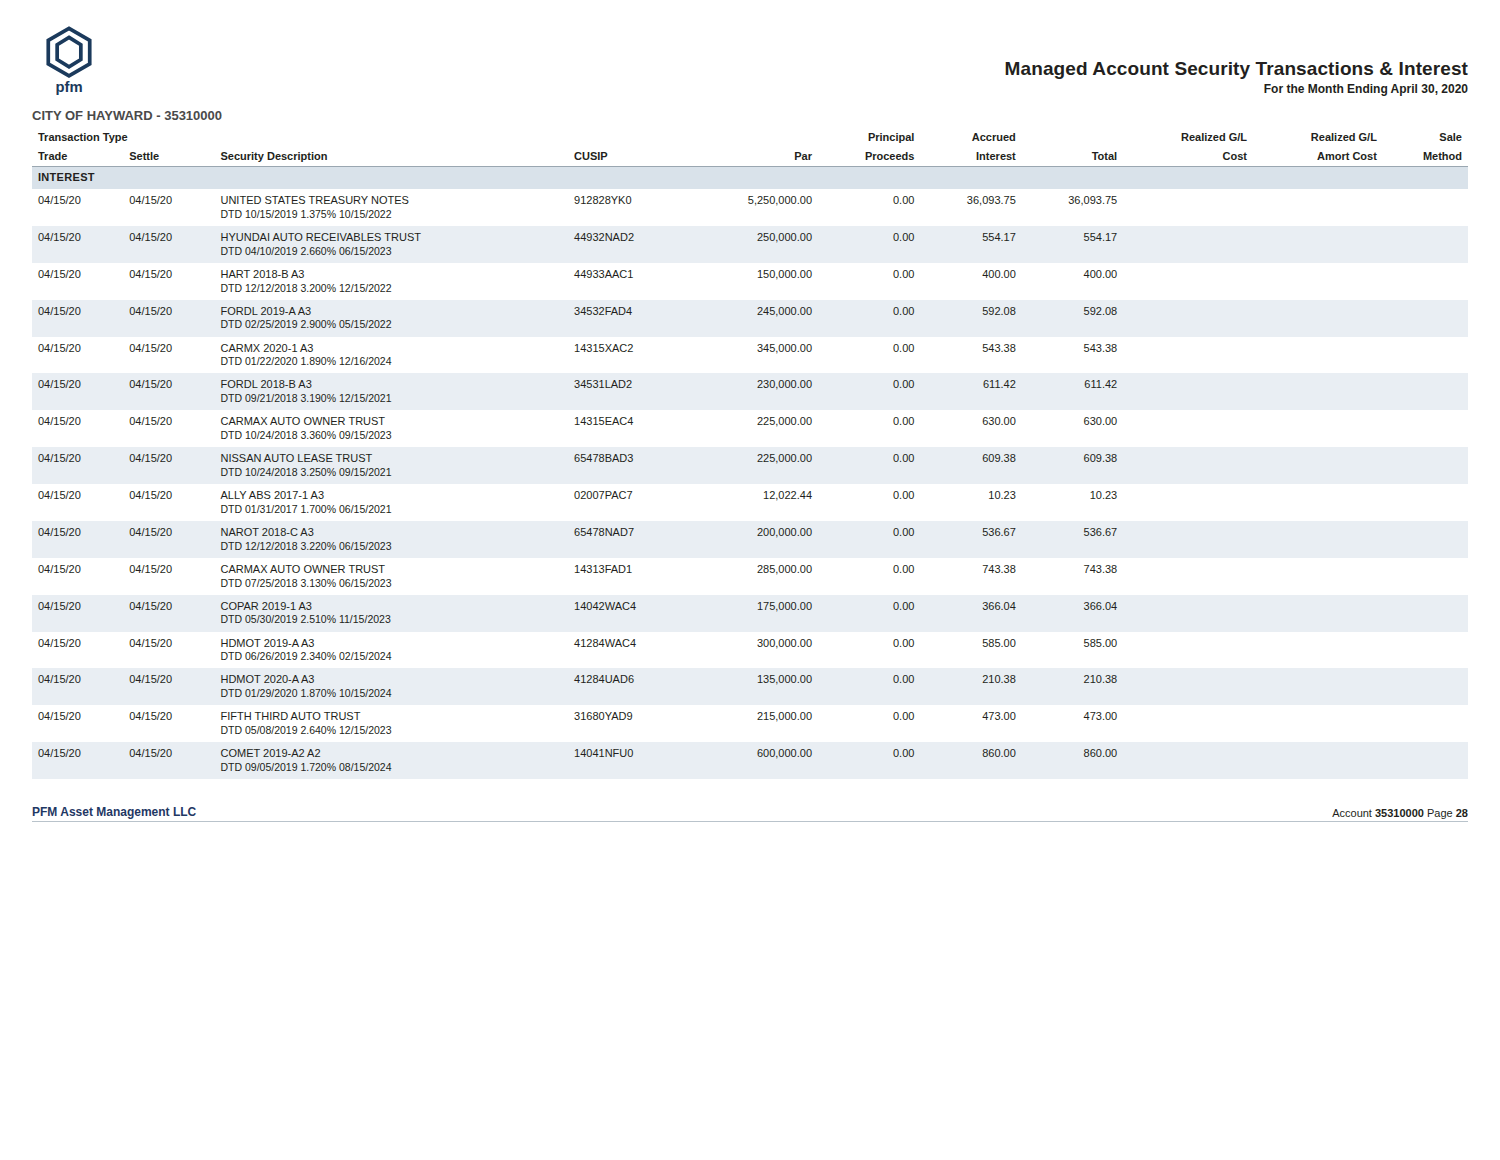pfm
Managed Account Security Transactions & Interest
For the Month Ending April 30, 2020
CITY OF HAYWARD - 35310000
| Transaction Type | | | | Principal | Accrued | | Realized G/L | Realized G/L | Sale |
| --- | --- | --- | --- | --- | --- | --- | --- | --- | --- |
| Trade | Settle | Security Description | CUSIP | Par | Proceeds | Interest | Total | Cost | Amort Cost | Method |
| INTEREST |
| 04/15/20 | 04/15/20 | UNITED STATES TREASURY NOTES DTD 10/15/2019 1.375% 10/15/2022 | 912828YK0 | 5,250,000.00 | 0.00 | 36,093.75 | 36,093.75 | | | |
| 04/15/20 | 04/15/20 | HYUNDAI AUTO RECEIVABLES TRUST DTD 04/10/2019 2.660% 06/15/2023 | 44932NAD2 | 250,000.00 | 0.00 | 554.17 | 554.17 | | | |
| 04/15/20 | 04/15/20 | HART 2018-B A3 DTD 12/12/2018 3.200% 12/15/2022 | 44933AAC1 | 150,000.00 | 0.00 | 400.00 | 400.00 | | | |
| 04/15/20 | 04/15/20 | FORDL 2019-A A3 DTD 02/25/2019 2.900% 05/15/2022 | 34532FAD4 | 245,000.00 | 0.00 | 592.08 | 592.08 | | | |
| 04/15/20 | 04/15/20 | CARMX 2020-1 A3 DTD 01/22/2020 1.890% 12/16/2024 | 14315XAC2 | 345,000.00 | 0.00 | 543.38 | 543.38 | | | |
| 04/15/20 | 04/15/20 | FORDL 2018-B A3 DTD 09/21/2018 3.190% 12/15/2021 | 34531LAD2 | 230,000.00 | 0.00 | 611.42 | 611.42 | | | |
| 04/15/20 | 04/15/20 | CARMAX AUTO OWNER TRUST DTD 10/24/2018 3.360% 09/15/2023 | 14315EAC4 | 225,000.00 | 0.00 | 630.00 | 630.00 | | | |
| 04/15/20 | 04/15/20 | NISSAN AUTO LEASE TRUST DTD 10/24/2018 3.250% 09/15/2021 | 65478BAD3 | 225,000.00 | 0.00 | 609.38 | 609.38 | | | |
| 04/15/20 | 04/15/20 | ALLY ABS 2017-1 A3 DTD 01/31/2017 1.700% 06/15/2021 | 02007PAC7 | 12,022.44 | 0.00 | 10.23 | 10.23 | | | |
| 04/15/20 | 04/15/20 | NAROT 2018-C A3 DTD 12/12/2018 3.220% 06/15/2023 | 65478NAD7 | 200,000.00 | 0.00 | 536.67 | 536.67 | | | |
| 04/15/20 | 04/15/20 | CARMAX AUTO OWNER TRUST DTD 07/25/2018 3.130% 06/15/2023 | 14313FAD1 | 285,000.00 | 0.00 | 743.38 | 743.38 | | | |
| 04/15/20 | 04/15/20 | COPAR 2019-1 A3 DTD 05/30/2019 2.510% 11/15/2023 | 14042WAC4 | 175,000.00 | 0.00 | 366.04 | 366.04 | | | |
| 04/15/20 | 04/15/20 | HDMOT 2019-A A3 DTD 06/26/2019 2.340% 02/15/2024 | 41284WAC4 | 300,000.00 | 0.00 | 585.00 | 585.00 | | | |
| 04/15/20 | 04/15/20 | HDMOT 2020-A A3 DTD 01/29/2020 1.870% 10/15/2024 | 41284UAD6 | 135,000.00 | 0.00 | 210.38 | 210.38 | | | |
| 04/15/20 | 04/15/20 | FIFTH THIRD AUTO TRUST DTD 05/08/2019 2.640% 12/15/2023 | 31680YAD9 | 215,000.00 | 0.00 | 473.00 | 473.00 | | | |
| 04/15/20 | 04/15/20 | COMET 2019-A2 A2 DTD 09/05/2019 1.720% 08/15/2024 | 14041NFU0 | 600,000.00 | 0.00 | 860.00 | 860.00 | | | |
PFM Asset Management LLC
Account 35310000 Page 28